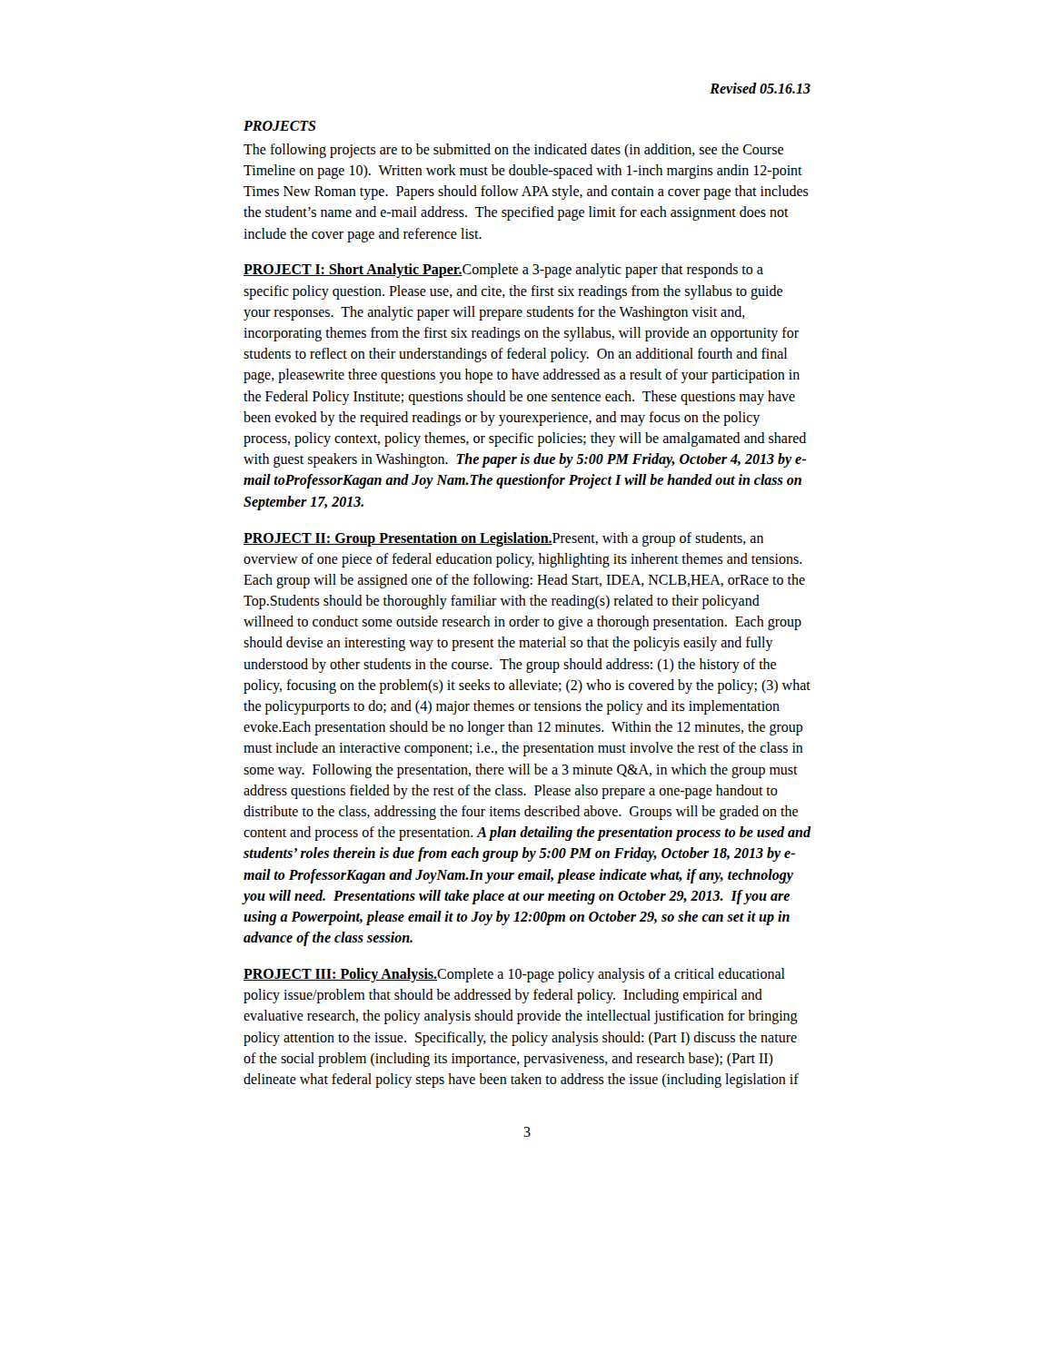Revised 05.16.13
PROJECTS
The following projects are to be submitted on the indicated dates (in addition, see the Course Timeline on page 10). Written work must be double-spaced with 1-inch margins andin 12-point Times New Roman type. Papers should follow APA style, and contain a cover page that includes the student’s name and e-mail address. The specified page limit for each assignment does not include the cover page and reference list.
PROJECT I: Short Analytic Paper. Complete a 3-page analytic paper that responds to a specific policy question. Please use, and cite, the first six readings from the syllabus to guide your responses. The analytic paper will prepare students for the Washington visit and, incorporating themes from the first six readings on the syllabus, will provide an opportunity for students to reflect on their understandings of federal policy. On an additional fourth and final page, pleasewrite three questions you hope to have addressed as a result of your participation in the Federal Policy Institute; questions should be one sentence each. These questions may have been evoked by the required readings or by yourexperience, and may focus on the policy process, policy context, policy themes, or specific policies; they will be amalgamated and shared with guest speakers in Washington. The paper is due by 5:00 PM Friday, October 4, 2013 by e-mail toProfessorKagan and Joy Nam.The questionfor Project I will be handed out in class on September 17, 2013.
PROJECT II: Group Presentation on Legislation. Present, with a group of students, an overview of one piece of federal education policy, highlighting its inherent themes and tensions. Each group will be assigned one of the following: Head Start, IDEA, NCLB,HEA, orRace to the Top.Students should be thoroughly familiar with the reading(s) related to their policyand willneed to conduct some outside research in order to give a thorough presentation. Each group should devise an interesting way to present the material so that the policyis easily and fully understood by other students in the course. The group should address: (1) the history of the policy, focusing on the problem(s) it seeks to alleviate; (2) who is covered by the policy; (3) what the policypurports to do; and (4) major themes or tensions the policy and its implementation evoke.Each presentation should be no longer than 12 minutes. Within the 12 minutes, the group must include an interactive component; i.e., the presentation must involve the rest of the class in some way. Following the presentation, there will be a 3 minute Q&A, in which the group must address questions fielded by the rest of the class. Please also prepare a one-page handout to distribute to the class, addressing the four items described above. Groups will be graded on the content and process of the presentation. A plan detailing the presentation process to be used and students’ roles therein is due from each group by 5:00 PM on Friday, October 18, 2013 by e-mail to ProfessorKagan and JoyNam.In your email, please indicate what, if any, technology you will need. Presentations will take place at our meeting on October 29, 2013. If you are using a Powerpoint, please email it to Joy by 12:00pm on October 29, so she can set it up in advance of the class session.
PROJECT III: Policy Analysis. Complete a 10-page policy analysis of a critical educational policy issue/problem that should be addressed by federal policy. Including empirical and evaluative research, the policy analysis should provide the intellectual justification for bringing policy attention to the issue. Specifically, the policy analysis should: (Part I) discuss the nature of the social problem (including its importance, pervasiveness, and research base); (Part II) delineate what federal policy steps have been taken to address the issue (including legislation if
3